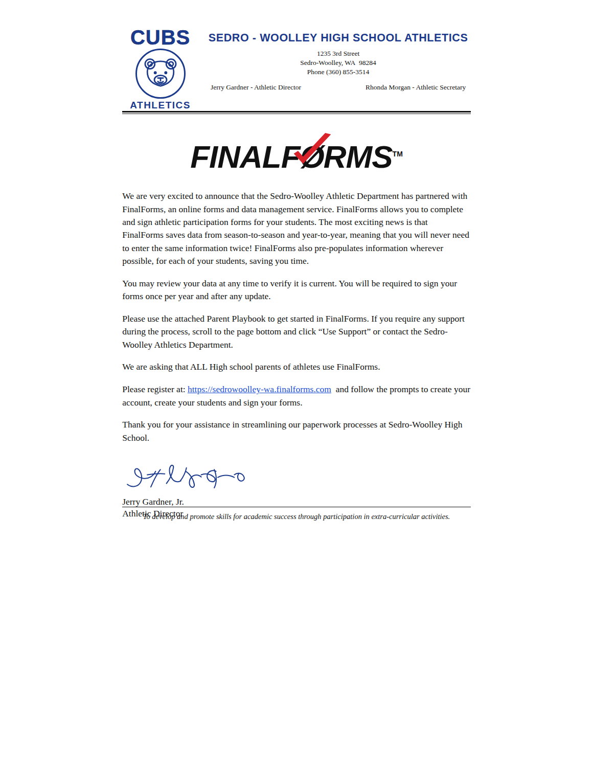CUBS
ATHLETICS
Sedro - Woolley High School Athletics
1235 3rd Street
Sedro-Woolley, WA 98284
Phone (360) 855-3514
Jerry Gardner - Athletic Director Rhonda Morgan - Athletic Secretary
FINALFØRMSTM
We are very excited to announce that the Sedro-Woolley Athletic Department has partnered with FinalForms, an online forms and data management service. FinalForms allows you to complete and sign athletic participation forms for your students. The most exciting news is that FinalForms saves data from season-to-season and year-to-year, meaning that you will never need to enter the same information twice! FinalForms also pre-populates information wherever possible, for each of your students, saving you time.
You may review your data at any time to verify it is current. You will be required to sign your forms once per year and after any update.
Please use the attached Parent Playbook to get started in FinalForms. If you require any support during the process, scroll to the page bottom and click “Use Support” or contact the Sedro-Woolley Athletics Department.
We are asking that ALL High school parents of athletes use FinalForms.
Please register at: https://sedrowoolley-wa.finalforms.com and follow the prompts to create your account, create your students and sign your forms.
Thank you for your assistance in streamlining our paperwork processes at Sedro-Woolley High School.
Jerry Gardner, Jr.
Athletic Director
To develop and promote skills for academic success through participation in extra-curricular activities.